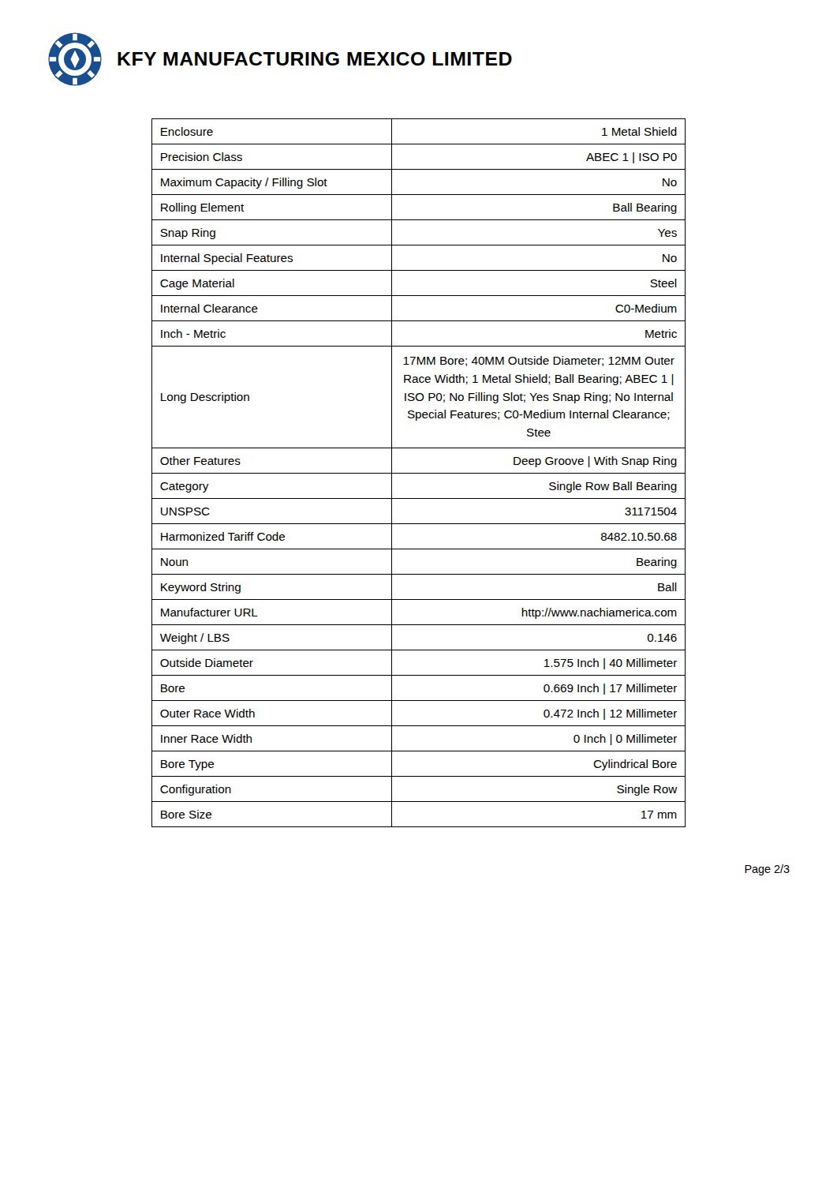KFY MANUFACTURING MEXICO LIMITED
| Enclosure | 1 Metal Shield |
| Precision Class | ABEC 1 / ISO P0 |
| Maximum Capacity / Filling Slot | No |
| Rolling Element | Ball Bearing |
| Snap Ring | Yes |
| Internal Special Features | No |
| Cage Material | Steel |
| Internal Clearance | C0-Medium |
| Inch - Metric | Metric |
| Long Description | 17MM Bore; 40MM Outside Diameter; 12MM Outer Race Width; 1 Metal Shield; Ball Bearing; ABEC 1 / ISO P0; No Filling Slot; Yes Snap Ring; No Internal Special Features; C0-Medium Internal Clearance; Stee |
| Other Features | Deep Groove / With Snap Ring |
| Category | Single Row Ball Bearing |
| UNSPSC | 31171504 |
| Harmonized Tariff Code | 8482.10.50.68 |
| Noun | Bearing |
| Keyword String | Ball |
| Manufacturer URL | http://www.nachiamerica.com |
| Weight / LBS | 0.146 |
| Outside Diameter | 1.575 Inch / 40 Millimeter |
| Bore | 0.669 Inch / 17 Millimeter |
| Outer Race Width | 0.472 Inch / 12 Millimeter |
| Inner Race Width | 0 Inch / 0 Millimeter |
| Bore Type | Cylindrical Bore |
| Configuration | Single Row |
| Bore Size | 17 mm |
Page 2/3